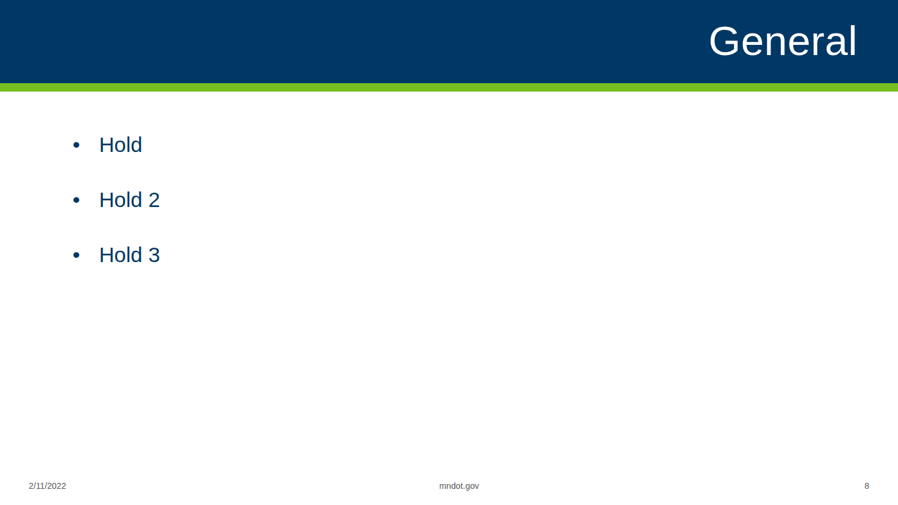General
Hold
Hold 2
Hold 3
2/11/2022
mndot.gov
8